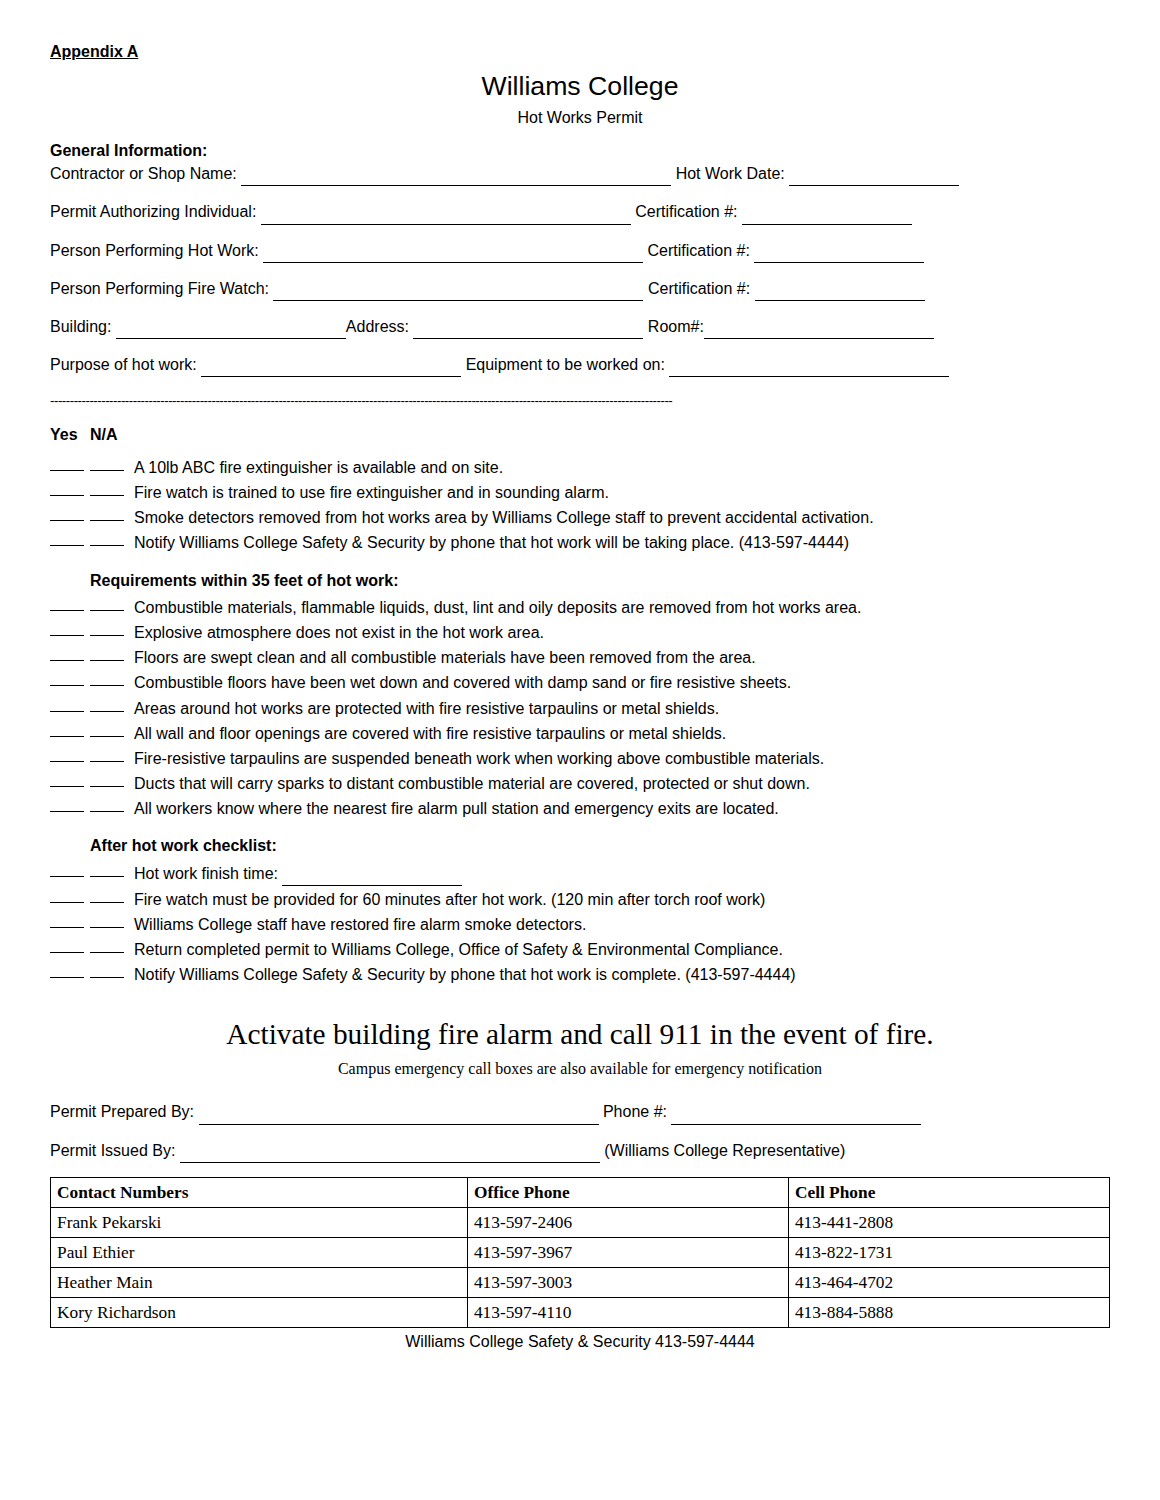Appendix A
Williams College
Hot Works Permit
General Information:
Contractor or Shop Name: Hot Work Date:
Permit Authorizing Individual: Certification #:
Person Performing Hot Work: Certification #:
Person Performing Fire Watch: Certification #:
Building: Address: Room#:
Purpose of hot work: Equipment to be worked on:
--------------------------------------------------------------------------------------------------------------------------------------------------------------
Yes N/A
A 10lb ABC fire extinguisher is available and on site.
Fire watch is trained to use fire extinguisher and in sounding alarm.
Smoke detectors removed from hot works area by Williams College staff to prevent accidental activation.
Notify Williams College Safety & Security by phone that hot work will be taking place. (413-597-4444)
Requirements within 35 feet of hot work:
Combustible materials, flammable liquids, dust, lint and oily deposits are removed from hot works area.
Explosive atmosphere does not exist in the hot work area.
Floors are swept clean and all combustible materials have been removed from the area.
Combustible floors have been wet down and covered with damp sand or fire resistive sheets.
Areas around hot works are protected with fire resistive tarpaulins or metal shields.
All wall and floor openings are covered with fire resistive tarpaulins or metal shields.
Fire-resistive tarpaulins are suspended beneath work when working above combustible materials.
Ducts that will carry sparks to distant combustible material are covered, protected or shut down.
All workers know where the nearest fire alarm pull station and emergency exits are located.
After hot work checklist:
Hot work finish time:
Fire watch must be provided for 60 minutes after hot work. (120 min after torch roof work)
Williams College staff have restored fire alarm smoke detectors.
Return completed permit to Williams College, Office of Safety & Environmental Compliance.
Notify Williams College Safety & Security by phone that hot work is complete. (413-597-4444)
Activate building fire alarm and call 911 in the event of fire.
Campus emergency call boxes are also available for emergency notification
Permit Prepared By: Phone #:
Permit Issued By: (Williams College Representative)
| Contact Numbers | Office Phone | Cell Phone |
| --- | --- | --- |
| Frank Pekarski | 413-597-2406 | 413-441-2808 |
| Paul Ethier | 413-597-3967 | 413-822-1731 |
| Heather Main | 413-597-3003 | 413-464-4702 |
| Kory Richardson | 413-597-4110 | 413-884-5888 |
Williams College Safety & Security 413-597-4444